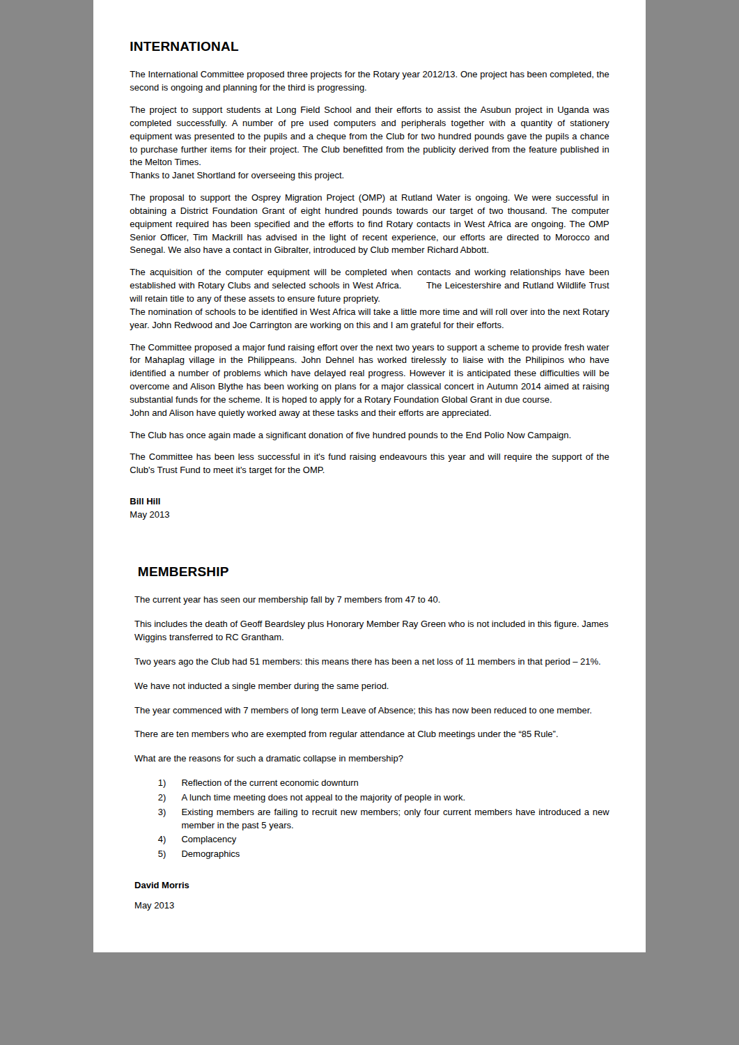INTERNATIONAL
The International Committee proposed three projects for the Rotary year 2012/13. One project has been completed, the second is ongoing and planning for the third is progressing.
The project to support students at Long Field School and their efforts to assist the Asubun project in Uganda was completed successfully. A number of pre used computers and peripherals together with a quantity of stationery equipment was presented to the pupils and a cheque from the Club for two hundred pounds gave the pupils a chance to purchase further items for their project. The Club benefitted from the publicity derived from the feature published in the Melton Times.
Thanks to Janet Shortland for overseeing this project.
The proposal to support the Osprey Migration Project (OMP) at Rutland Water is ongoing. We were successful in obtaining a District Foundation Grant of eight hundred pounds towards our target of two thousand. The computer equipment required has been specified and the efforts to find Rotary contacts in West Africa are ongoing. The OMP Senior Officer, Tim Mackrill has advised in the light of recent experience, our efforts are directed to Morocco and Senegal. We also have a contact in Gibralter, introduced by Club member Richard Abbott.
The acquisition of the computer equipment will be completed when contacts and working relationships have been established with Rotary Clubs and selected schools in West Africa. The Leicestershire and Rutland Wildlife Trust will retain title to any of these assets to ensure future propriety.
The nomination of schools to be identified in West Africa will take a little more time and will roll over into the next Rotary year. John Redwood and Joe Carrington are working on this and I am grateful for their efforts.
The Committee proposed a major fund raising effort over the next two years to support a scheme to provide fresh water for Mahaplag village in the Philippeans. John Dehnel has worked tirelessly to liaise with the Philipinos who have identified a number of problems which have delayed real progress. However it is anticipated these difficulties will be overcome and Alison Blythe has been working on plans for a major classical concert in Autumn 2014 aimed at raising substantial funds for the scheme. It is hoped to apply for a Rotary Foundation Global Grant in due course.
John and Alison have quietly worked away at these tasks and their efforts are appreciated.
The Club has once again made a significant donation of five hundred pounds to the End Polio Now Campaign.
The Committee has been less successful in it's fund raising endeavours this year and will require the support of the Club's Trust Fund to meet it's target for the OMP.
Bill Hill
May 2013
MEMBERSHIP
The current year has seen our membership fall by 7 members from 47 to 40.
This includes the death of Geoff Beardsley plus Honorary Member Ray Green who is not included in this figure. James Wiggins transferred to RC Grantham.
Two years ago the Club had 51 members: this means there has been a net loss of 11 members in that period – 21%.
We have not inducted a single member during the same period.
The year commenced with 7 members of long term Leave of Absence; this has now been reduced to one member.
There are ten members who are exempted from regular attendance at Club meetings under the “85 Rule”.
What are the reasons for such a dramatic collapse in membership?
1) Reflection of the current economic downturn
2) A lunch time meeting does not appeal to the majority of people in work.
3) Existing members are failing to recruit new members; only four current members have introduced a new member in the past 5 years.
4) Complacency
5) Demographics
David Morris
May 2013